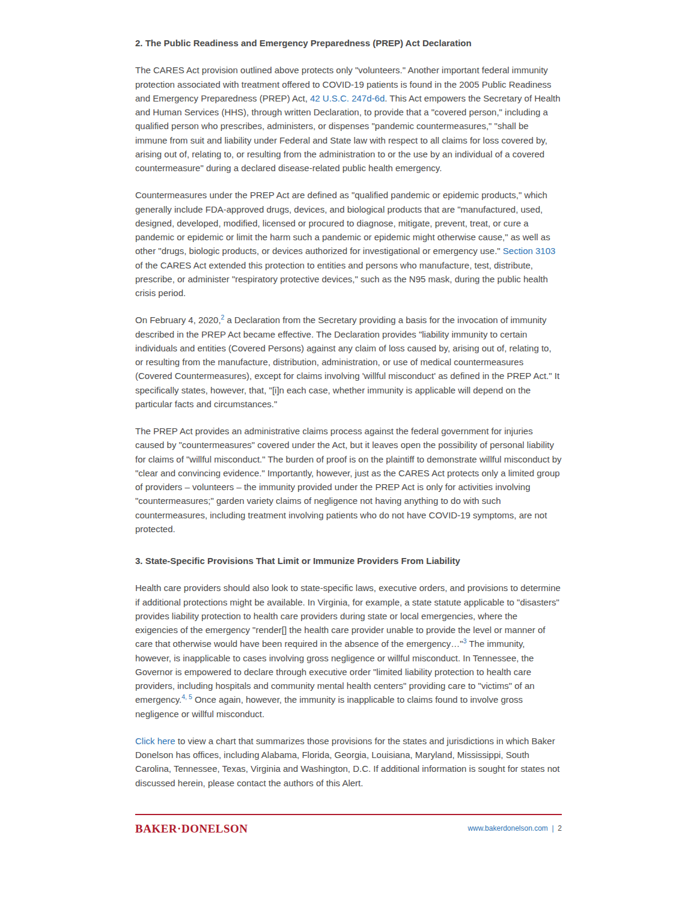2. The Public Readiness and Emergency Preparedness (PREP) Act Declaration
The CARES Act provision outlined above protects only "volunteers." Another important federal immunity protection associated with treatment offered to COVID-19 patients is found in the 2005 Public Readiness and Emergency Preparedness (PREP) Act, 42 U.S.C. 247d-6d. This Act empowers the Secretary of Health and Human Services (HHS), through written Declaration, to provide that a "covered person," including a qualified person who prescribes, administers, or dispenses "pandemic countermeasures," "shall be immune from suit and liability under Federal and State law with respect to all claims for loss covered by, arising out of, relating to, or resulting from the administration to or the use by an individual of a covered countermeasure" during a declared disease-related public health emergency.
Countermeasures under the PREP Act are defined as "qualified pandemic or epidemic products," which generally include FDA-approved drugs, devices, and biological products that are "manufactured, used, designed, developed, modified, licensed or procured to diagnose, mitigate, prevent, treat, or cure a pandemic or epidemic or limit the harm such a pandemic or epidemic might otherwise cause," as well as other "drugs, biologic products, or devices authorized for investigational or emergency use." Section 3103 of the CARES Act extended this protection to entities and persons who manufacture, test, distribute, prescribe, or administer "respiratory protective devices," such as the N95 mask, during the public health crisis period.
On February 4, 2020,2 a Declaration from the Secretary providing a basis for the invocation of immunity described in the PREP Act became effective. The Declaration provides "liability immunity to certain individuals and entities (Covered Persons) against any claim of loss caused by, arising out of, relating to, or resulting from the manufacture, distribution, administration, or use of medical countermeasures (Covered Countermeasures), except for claims involving 'willful misconduct' as defined in the PREP Act." It specifically states, however, that, "[i]n each case, whether immunity is applicable will depend on the particular facts and circumstances."
The PREP Act provides an administrative claims process against the federal government for injuries caused by "countermeasures" covered under the Act, but it leaves open the possibility of personal liability for claims of "willful misconduct." The burden of proof is on the plaintiff to demonstrate willful misconduct by "clear and convincing evidence." Importantly, however, just as the CARES Act protects only a limited group of providers – volunteers – the immunity provided under the PREP Act is only for activities involving "countermeasures;" garden variety claims of negligence not having anything to do with such countermeasures, including treatment involving patients who do not have COVID-19 symptoms, are not protected.
3. State-Specific Provisions That Limit or Immunize Providers From Liability
Health care providers should also look to state-specific laws, executive orders, and provisions to determine if additional protections might be available. In Virginia, for example, a state statute applicable to "disasters" provides liability protection to health care providers during state or local emergencies, where the exigencies of the emergency "render[] the health care provider unable to provide the level or manner of care that otherwise would have been required in the absence of the emergency…"3 The immunity, however, is inapplicable to cases involving gross negligence or willful misconduct. In Tennessee, the Governor is empowered to declare through executive order "limited liability protection to health care providers, including hospitals and community mental health centers" providing care to "victims" of an emergency.4, 5 Once again, however, the immunity is inapplicable to claims found to involve gross negligence or willful misconduct.
Click here to view a chart that summarizes those provisions for the states and jurisdictions in which Baker Donelson has offices, including Alabama, Florida, Georgia, Louisiana, Maryland, Mississippi, South Carolina, Tennessee, Texas, Virginia and Washington, D.C. If additional information is sought for states not discussed herein, please contact the authors of this Alert.
BAKER·DONELSON
www.bakerdonelson.com | 2